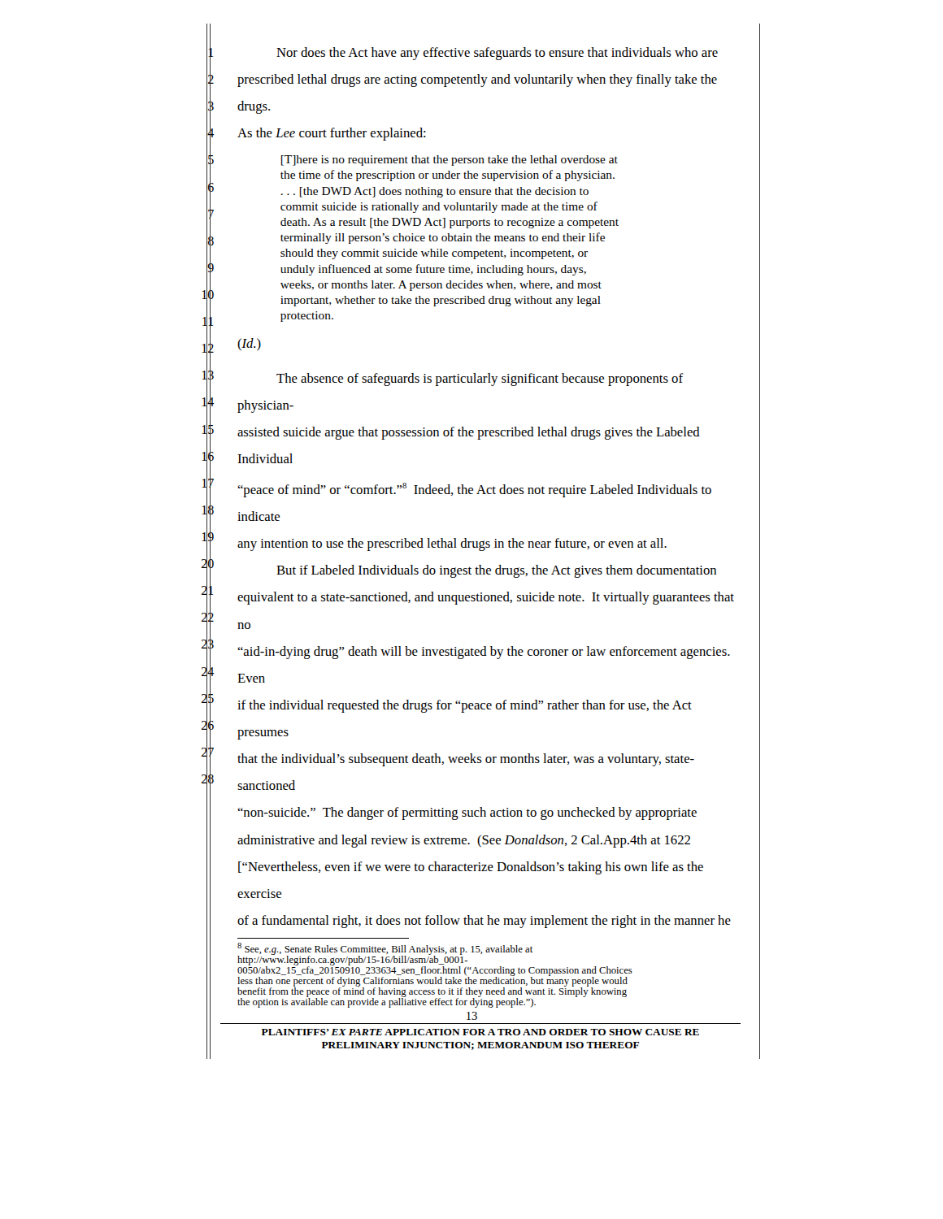1
2
3
4
5
6
7
8
9
10
11
12
13
14
15
16
17
18
19
20
21
22
23
24
25
26
27
28
Nor does the Act have any effective safeguards to ensure that individuals who are
prescribed lethal drugs are acting competently and voluntarily when they finally take the drugs.
As the Lee court further explained:
[T]here is no requirement that the person take the lethal overdose at
the time of the prescription or under the supervision of a physician.
. . . [the DWD Act] does nothing to ensure that the decision to
commit suicide is rationally and voluntarily made at the time of
death. As a result [the DWD Act] purports to recognize a competent
terminally ill person’s choice to obtain the means to end their life
should they commit suicide while competent, incompetent, or
unduly influenced at some future time, including hours, days,
weeks, or months later. A person decides when, where, and most
important, whether to take the prescribed drug without any legal
protection.
(Id.)
The absence of safeguards is particularly significant because proponents of physician-
assisted suicide argue that possession of the prescribed lethal drugs gives the Labeled Individual
“peace of mind” or “comfort.”8 Indeed, the Act does not require Labeled Individuals to indicate
any intention to use the prescribed lethal drugs in the near future, or even at all.
But if Labeled Individuals do ingest the drugs, the Act gives them documentation
equivalent to a state-sanctioned, and unquestioned, suicide note. It virtually guarantees that no
“aid-in-dying drug” death will be investigated by the coroner or law enforcement agencies. Even
if the individual requested the drugs for “peace of mind” rather than for use, the Act presumes
that the individual’s subsequent death, weeks or months later, was a voluntary, state-sanctioned
“non-suicide.” The danger of permitting such action to go unchecked by appropriate
administrative and legal review is extreme. (See Donaldson, 2 Cal.App.4th at 1622
[“Nevertheless, even if we were to characterize Donaldson’s taking his own life as the exercise
of a fundamental right, it does not follow that he may implement the right in the manner he
8 See, e.g., Senate Rules Committee, Bill Analysis, at p. 15, available at
http://www.leginfo.ca.gov/pub/15-16/bill/asm/ab_0001-
0050/abx2_15_cfa_20150910_233634_sen_floor.html (“According to Compassion and Choices
less than one percent of dying Californians would take the medication, but many people would
benefit from the peace of mind of having access to it if they need and want it. Simply knowing
the option is available can provide a palliative effect for dying people.”).
13
PLAINTIFFS’ EX PARTE APPLICATION FOR A TRO AND ORDER TO SHOW CAUSE RE
PRELIMINARY INJUNCTION; MEMORANDUM ISO THEREOF